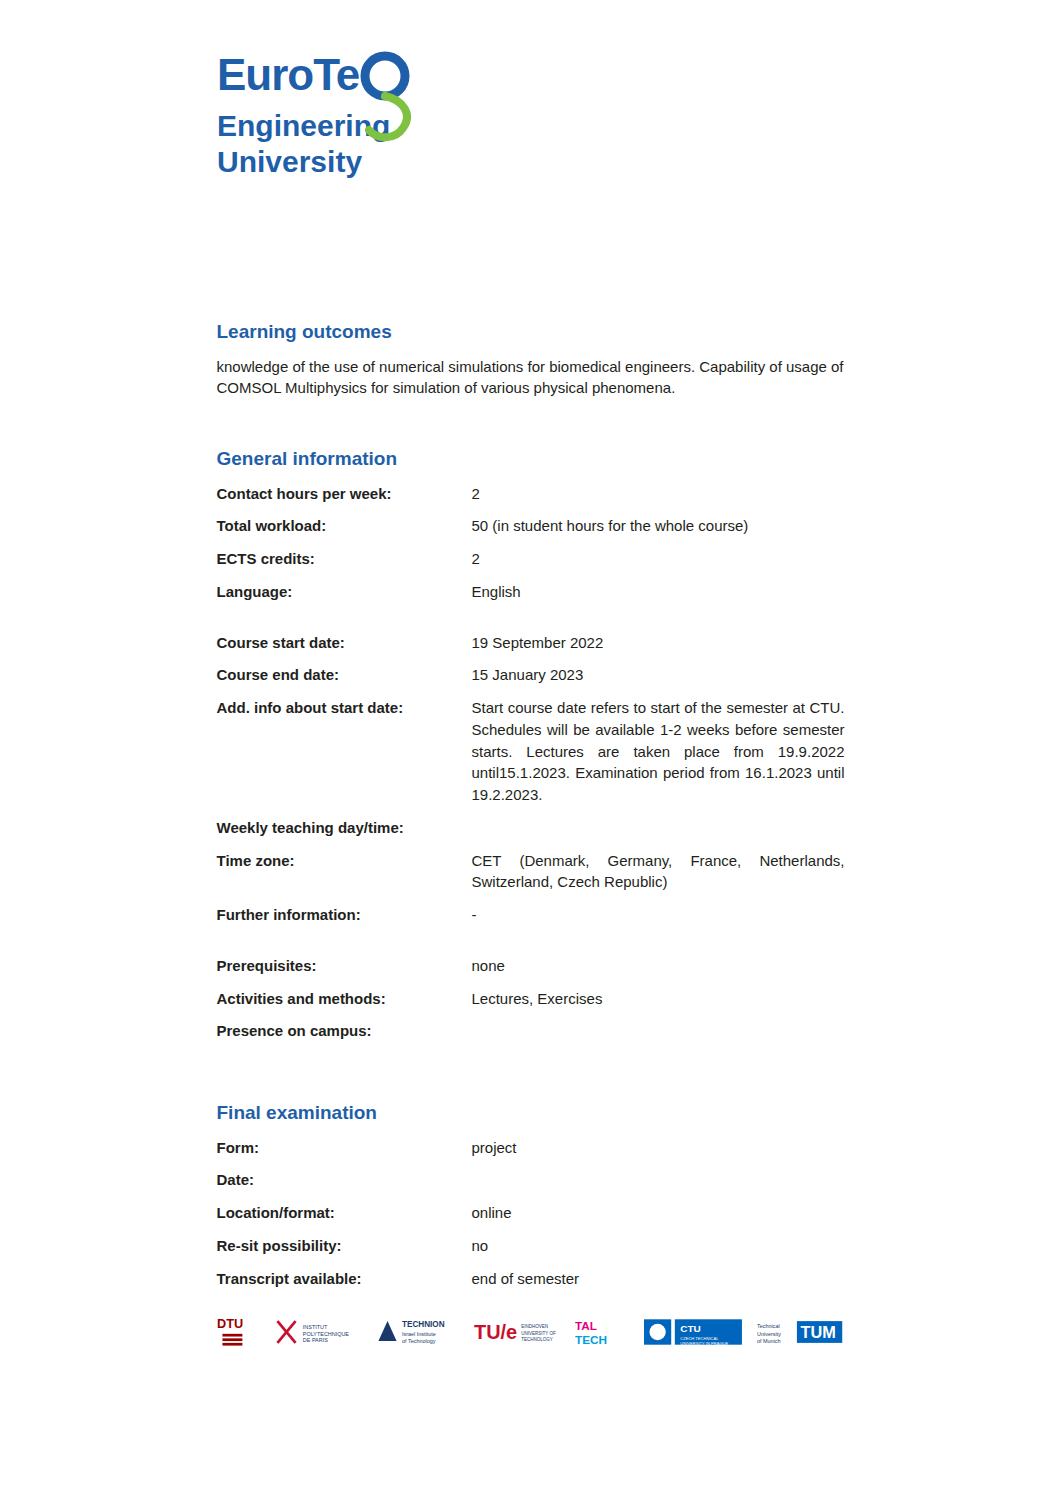EuroTe Engineering University
Learning outcomes
knowledge of the use of numerical simulations for biomedical engineers. Capability of usage of COMSOL Multiphysics for simulation of various physical phenomena.
General information
| Contact hours per week: | 2 |
| Total workload: | 50 (in student hours for the whole course) |
| ECTS credits: | 2 |
| Language: | English |
| Course start date: | 19 September 2022 |
| Course end date: | 15 January 2023 |
| Add. info about start date: | Start course date refers to start of the semester at CTU. Schedules will be available 1-2 weeks before semester starts. Lectures are taken place from 19.9.2022 until15.1.2023. Examination period from 16.1.2023 until 19.2.2023. |
| Weekly teaching day/time: | |
| Time zone: | CET (Denmark, Germany, France, Netherlands, Switzerland, Czech Republic) |
| Further information: | - |
| Prerequisites: | none |
| Activities and methods: | Lectures, Exercises |
| Presence on campus: | |
Final examination
| Form: | project |
| Date: | |
| Location/format: | online |
| Re-sit possibility: | no |
| Transcript available: | end of semester |
DTU INSTITUT POLYTECHNIQUE DE PARIS TECHNION Israel Institute of Technology TU/e EINDHOVEN UNIVERSITY OF TECHNOLOGY TAL TECH CTU CZECH TECHNICAL UNIVERSITY IN PRAGUE Technical University of Munich TUM